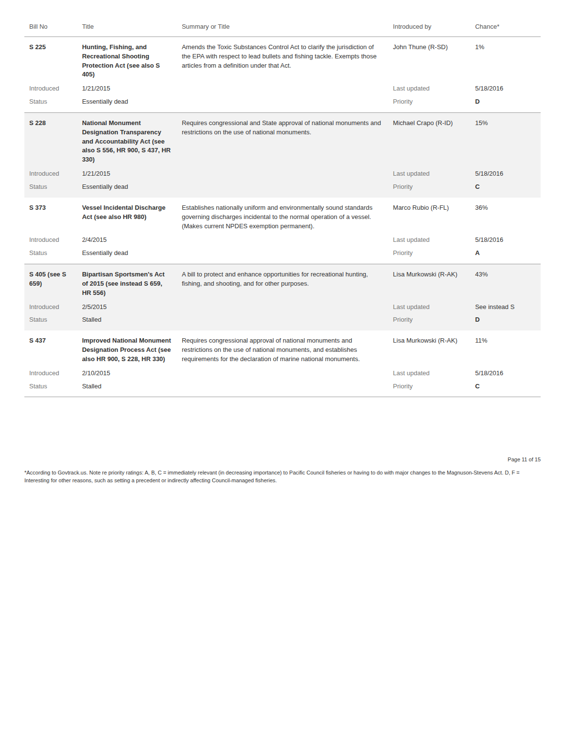| Bill No | Title | Summary or Title | Introduced by | Chance* |
| --- | --- | --- | --- | --- |
| S 225 | Hunting, Fishing, and Recreational Shooting Protection Act (see also S 405) | Amends the Toxic Substances Control Act to clarify the jurisdiction of the EPA with respect to lead bullets and fishing tackle. Exempts those articles from a definition under that Act. | John Thune (R-SD) | 1% |
| Introduced | 1/21/2015 | | Last updated | 5/18/2016 |
| Status | Essentially dead | | Priority | D |
| S 228 | National Monument Designation Transparency and Accountability Act (see also S 556, HR 900, S 437, HR 330) | Requires congressional and State approval of national monuments and restrictions on the use of national monuments. | Michael Crapo (R-ID) | 15% |
| Introduced | 1/21/2015 | | Last updated | 5/18/2016 |
| Status | Essentially dead | | Priority | C |
| S 373 | Vessel Incidental Discharge Act (see also HR 980) | Establishes nationally uniform and environmentally sound standards governing discharges incidental to the normal operation of a vessel. (Makes current NPDES exemption permanent). | Marco Rubio (R-FL) | 36% |
| Introduced | 2/4/2015 | | Last updated | 5/18/2016 |
| Status | Essentially dead | | Priority | A |
| S 405 (see S 659) | Bipartisan Sportsmen's Act of 2015 (see instead S 659, HR 556) | A bill to protect and enhance opportunities for recreational hunting, fishing, and shooting, and for other purposes. | Lisa Murkowski (R-AK) | 43% |
| Introduced | 2/5/2015 | | Last updated | See instead S |
| Status | Stalled | | Priority | D |
| S 437 | Improved National Monument Designation Process Act (see also HR 900, S 228, HR 330) | Requires congressional approval of national monuments and restrictions on the use of national monuments, and establishes requirements for the declaration of marine national monuments. | Lisa Murkowski (R-AK) | 11% |
| Introduced | 2/10/2015 | | Last updated | 5/18/2016 |
| Status | Stalled | | Priority | C |
Page 11 of 15
*According to Govtrack.us. Note re priority ratings: A, B, C = immediately relevant (in decreasing importance) to Pacific Council fisheries or having to do with major changes to the Magnuson-Stevens Act. D, F = Interesting for other reasons, such as setting a precedent or indirectly affecting Council-managed fisheries.